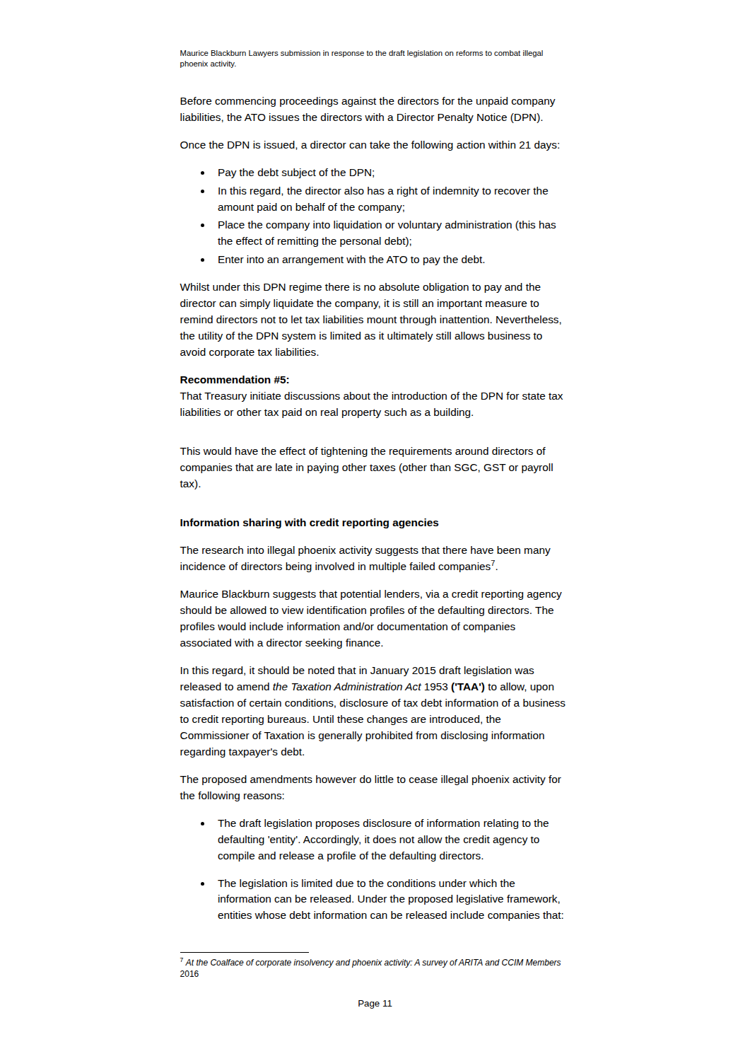Maurice Blackburn Lawyers submission in response to the draft legislation on reforms to combat illegal phoenix activity.
Before commencing proceedings against the directors for the unpaid company liabilities, the ATO issues the directors with a Director Penalty Notice (DPN).
Once the DPN is issued, a director can take the following action within 21 days:
Pay the debt subject of the DPN;
In this regard, the director also has a right of indemnity to recover the amount paid on behalf of the company;
Place the company into liquidation or voluntary administration (this has the effect of remitting the personal debt);
Enter into an arrangement with the ATO to pay the debt.
Whilst under this DPN regime there is no absolute obligation to pay and the director can simply liquidate the company, it is still an important measure to remind directors not to let tax liabilities mount through inattention. Nevertheless, the utility of the DPN system is limited as it ultimately still allows business to avoid corporate tax liabilities.
Recommendation #5:
That Treasury initiate discussions about the introduction of the DPN for state tax liabilities or other tax paid on real property such as a building.
This would have the effect of tightening the requirements around directors of companies that are late in paying other taxes (other than SGC, GST or payroll tax).
Information sharing with credit reporting agencies
The research into illegal phoenix activity suggests that there have been many incidence of directors being involved in multiple failed companies7.
Maurice Blackburn suggests that potential lenders, via a credit reporting agency should be allowed to view identification profiles of the defaulting directors. The profiles would include information and/or documentation of companies associated with a director seeking finance.
In this regard, it should be noted that in January 2015 draft legislation was released to amend the Taxation Administration Act 1953 ('TAA') to allow, upon satisfaction of certain conditions, disclosure of tax debt information of a business to credit reporting bureaus. Until these changes are introduced, the Commissioner of Taxation is generally prohibited from disclosing information regarding taxpayer's debt.
The proposed amendments however do little to cease illegal phoenix activity for the following reasons:
The draft legislation proposes disclosure of information relating to the defaulting 'entity'. Accordingly, it does not allow the credit agency to compile and release a profile of the defaulting directors.
The legislation is limited due to the conditions under which the information can be released. Under the proposed legislative framework, entities whose debt information can be released include companies that:
7 At the Coalface of corporate insolvency and phoenix activity: A survey of ARITA and CCIM Members 2016
Page 11